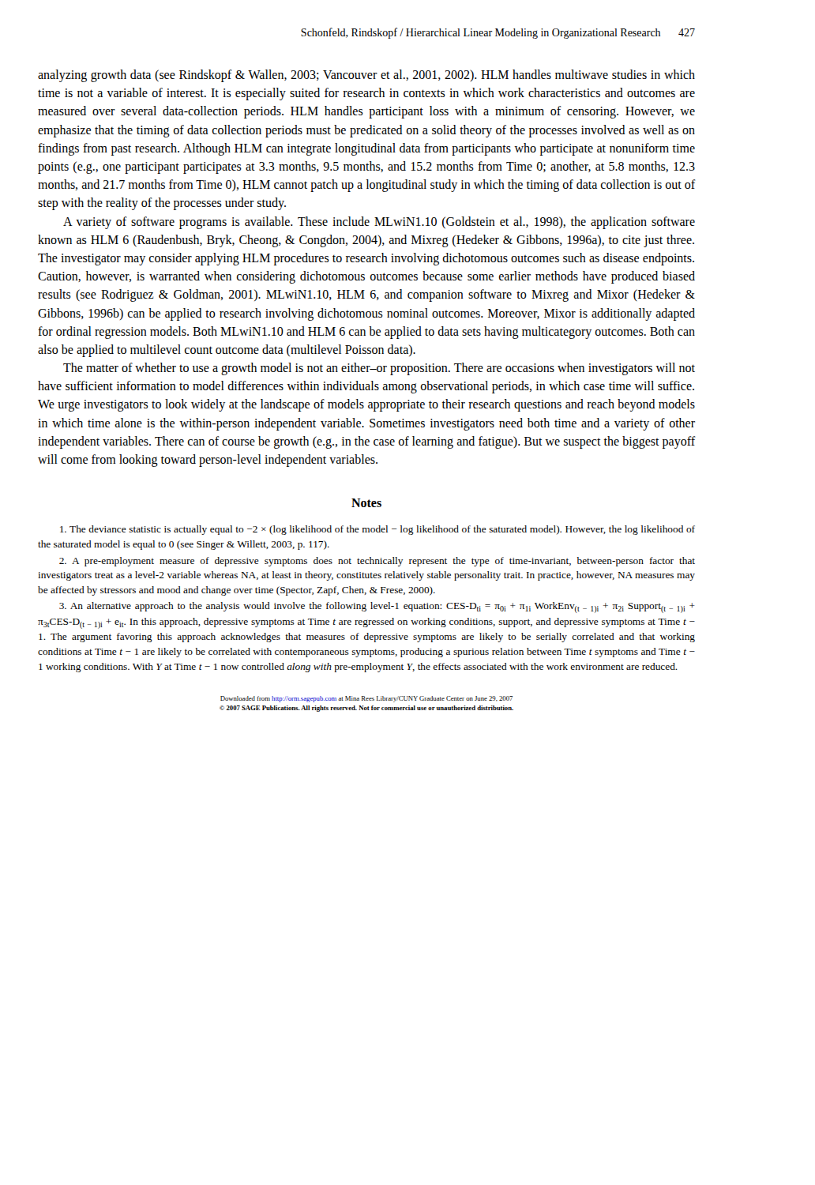Schonfeld, Rindskopf / Hierarchical Linear Modeling in Organizational Research427
analyzing growth data (see Rindskopf & Wallen, 2003; Vancouver et al., 2001, 2002). HLM handles multiwave studies in which time is not a variable of interest. It is especially suited for research in contexts in which work characteristics and outcomes are measured over several data-collection periods. HLM handles participant loss with a minimum of censoring. However, we emphasize that the timing of data collection periods must be predicated on a solid theory of the processes involved as well as on findings from past research. Although HLM can integrate longitudinal data from participants who participate at nonuniform time points (e.g., one participant participates at 3.3 months, 9.5 months, and 15.2 months from Time 0; another, at 5.8 months, 12.3 months, and 21.7 months from Time 0), HLM cannot patch up a longitudinal study in which the timing of data collection is out of step with the reality of the processes under study.
A variety of software programs is available. These include MLwiN1.10 (Goldstein et al., 1998), the application software known as HLM 6 (Raudenbush, Bryk, Cheong, & Congdon, 2004), and Mixreg (Hedeker & Gibbons, 1996a), to cite just three. The investigator may consider applying HLM procedures to research involving dichotomous outcomes such as disease endpoints. Caution, however, is warranted when considering dichotomous outcomes because some earlier methods have produced biased results (see Rodriguez & Goldman, 2001). MLwiN1.10, HLM 6, and companion software to Mixreg and Mixor (Hedeker & Gibbons, 1996b) can be applied to research involving dichotomous nominal outcomes. Moreover, Mixor is additionally adapted for ordinal regression models. Both MLwiN1.10 and HLM 6 can be applied to data sets having multicategory outcomes. Both can also be applied to multilevel count outcome data (multilevel Poisson data).
The matter of whether to use a growth model is not an either–or proposition. There are occasions when investigators will not have sufficient information to model differences within individuals among observational periods, in which case time will suffice. We urge investigators to look widely at the landscape of models appropriate to their research questions and reach beyond models in which time alone is the within-person independent variable. Sometimes investigators need both time and a variety of other independent variables. There can of course be growth (e.g., in the case of learning and fatigue). But we suspect the biggest payoff will come from looking toward person-level independent variables.
Notes
1. The deviance statistic is actually equal to −2 × (log likelihood of the model − log likelihood of the saturated model). However, the log likelihood of the saturated model is equal to 0 (see Singer & Willett, 2003, p. 117).
2. A pre-employment measure of depressive symptoms does not technically represent the type of time-invariant, between-person factor that investigators treat as a level-2 variable whereas NA, at least in theory, constitutes relatively stable personality trait. In practice, however, NA measures may be affected by stressors and mood and change over time (Spector, Zapf, Chen, & Frese, 2000).
3. An alternative approach to the analysis would involve the following level-1 equation: CES-Dti = π0i + π1i WorkEnv(t − 1)i + π2i Support(t − 1)i + π3tCES-D(t − 1)i + eit. In this approach, depressive symptoms at Time t are regressed on working conditions, support, and depressive symptoms at Time t − 1. The argument favoring this approach acknowledges that measures of depressive symptoms are likely to be serially correlated and that working conditions at Time t − 1 are likely to be correlated with contemporaneous symptoms, producing a spurious relation between Time t symptoms and Time t − 1 working conditions. With Y at Time t − 1 now controlled along with pre-employment Y, the effects associated with the work environment are reduced.
Downloaded from http://orm.sagepub.com at Mina Rees Library/CUNY Graduate Center on June 29, 2007
© 2007 SAGE Publications. All rights reserved. Not for commercial use or unauthorized distribution.